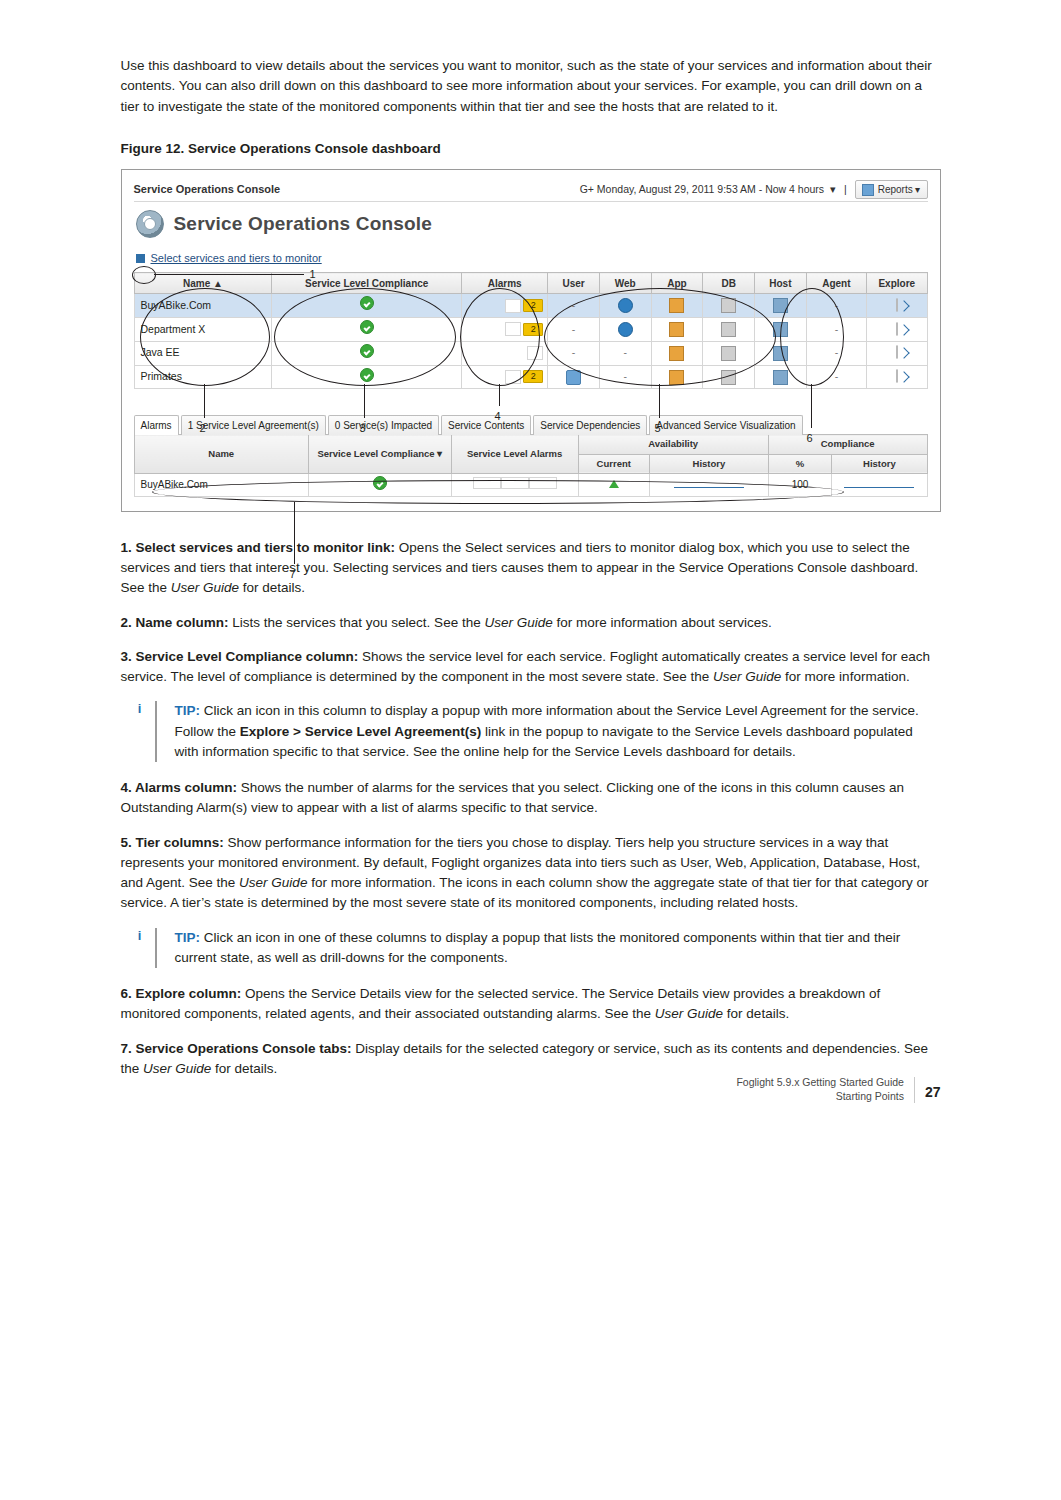Use this dashboard to view details about the services you want to monitor, such as the state of your services and information about their contents. You can also drill down on this dashboard to see more information about your services. For example, you can drill down on a tier to investigate the state of the monitored components within that tier and see the hosts that are related to it.
Figure 12. Service Operations Console dashboard
Service Operations Console
G+ Monday, August 29, 2011 9:53 AM - Now 4 hours ▾ | Reports ▾
Service Operations Console
Select services and tiers to monitor
| Name ▲ | Service Level Compliance | Alarms | User | Web | App | DB | Host | Agent | Explore |
| --- | --- | --- | --- | --- | --- | --- | --- | --- | --- |
| BuyABike.Com | | 2 | - | | | | | - | |
| Department X | | 2 | - | | | | | - | |
| Java EE | | | - | - | | | | - | |
| Primates | | 2 | | - | | | | - | |
1
2
3
4
5
6
Alarms
1 Service Level Agreement(s)
0 Service(s) Impacted
Service Contents
Service Dependencies
Advanced Service Visualization
| Name | Service Level Compliance ▾ | Service Level Alarms | Availability | Compliance |
| --- | --- | --- | --- | --- |
| Current | History | % | History |
| BuyABike.Com | | | | | 100 | |
7
1. Select services and tiers to monitor link: Opens the Select services and tiers to monitor dialog box, which you use to select the services and tiers that interest you. Selecting services and tiers causes them to appear in the Service Operations Console dashboard. See the User Guide for details.
2. Name column: Lists the services that you select. See the User Guide for more information about services.
3. Service Level Compliance column: Shows the service level for each service. Foglight automatically creates a service level for each service. The level of compliance is determined by the component in the most severe state. See the User Guide for more information.
i
TIP: Click an icon in this column to display a popup with more information about the Service Level Agreement for the service. Follow the Explore > Service Level Agreement(s) link in the popup to navigate to the Service Levels dashboard populated with information specific to that service. See the online help for the Service Levels dashboard for details.
4. Alarms column: Shows the number of alarms for the services that you select. Clicking one of the icons in this column causes an Outstanding Alarm(s) view to appear with a list of alarms specific to that service.
5. Tier columns: Show performance information for the tiers you chose to display. Tiers help you structure services in a way that represents your monitored environment. By default, Foglight organizes data into tiers such as User, Web, Application, Database, Host, and Agent. See the User Guide for more information. The icons in each column show the aggregate state of that tier for that category or service. A tier’s state is determined by the most severe state of its monitored components, including related hosts.
i
TIP: Click an icon in one of these columns to display a popup that lists the monitored components within that tier and their current state, as well as drill-downs for the components.
6. Explore column: Opens the Service Details view for the selected service. The Service Details view provides a breakdown of monitored components, related agents, and their associated outstanding alarms. See the User Guide for details.
7. Service Operations Console tabs: Display details for the selected category or service, such as its contents and dependencies. See the User Guide for details.
Foglight 5.9.x Getting Started Guide
Starting Points
27